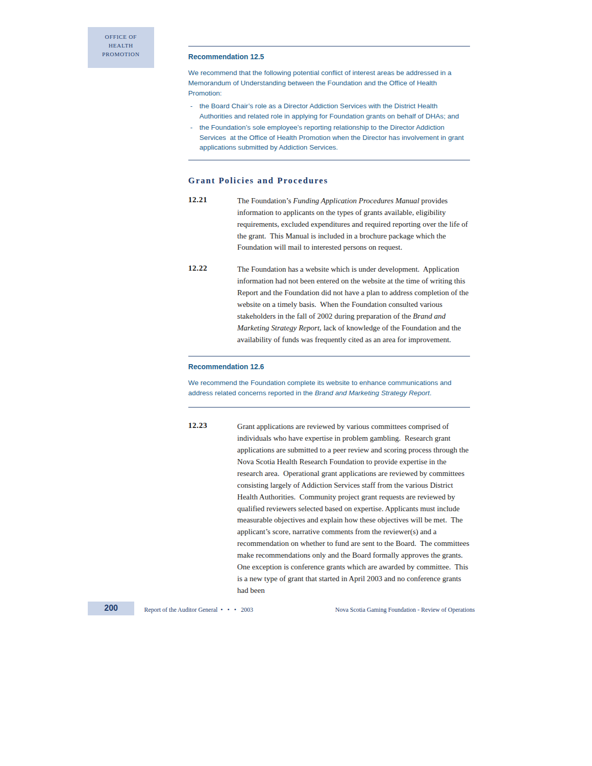OFFICE OF
HEALTH
PROMOTION
Recommendation 12.5
We recommend that the following potential conflict of interest areas be addressed in a Memorandum of Understanding between the Foundation and the Office of Health Promotion:
the Board Chair’s role as a Director Addiction Services with the District Health Authorities and related role in applying for Foundation grants on behalf of DHAs; and
the Foundation’s sole employee’s reporting relationship to the Director Addiction Services at the Office of Health Promotion when the Director has involvement in grant applications submitted by Addiction Services.
Grant Policies and Procedures
12.21
The Foundation’s Funding Application Procedures Manual provides information to applicants on the types of grants available, eligibility requirements, excluded expenditures and required reporting over the life of the grant. This Manual is included in a brochure package which the Foundation will mail to interested persons on request.
12.22
The Foundation has a website which is under development. Application information had not been entered on the website at the time of writing this Report and the Foundation did not have a plan to address completion of the website on a timely basis. When the Foundation consulted various stakeholders in the fall of 2002 during preparation of the Brand and Marketing Strategy Report, lack of knowledge of the Foundation and the availability of funds was frequently cited as an area for improvement.
Recommendation 12.6
We recommend the Foundation complete its website to enhance communications and address related concerns reported in the Brand and Marketing Strategy Report.
12.23
Grant applications are reviewed by various committees comprised of individuals who have expertise in problem gambling. Research grant applications are submitted to a peer review and scoring process through the Nova Scotia Health Research Foundation to provide expertise in the research area. Operational grant applications are reviewed by committees consisting largely of Addiction Services staff from the various District Health Authorities. Community project grant requests are reviewed by qualified reviewers selected based on expertise. Applicants must include measurable objectives and explain how these objectives will be met. The applicant’s score, narrative comments from the reviewer(s) and a recommendation on whether to fund are sent to the Board. The committees make recommendations only and the Board formally approves the grants. One exception is conference grants which are awarded by committee. This is a new type of grant that started in April 2003 and no conference grants had been
200
Report of the Auditor General • • • 2003
Nova Scotia Gaming Foundation - Review of Operations